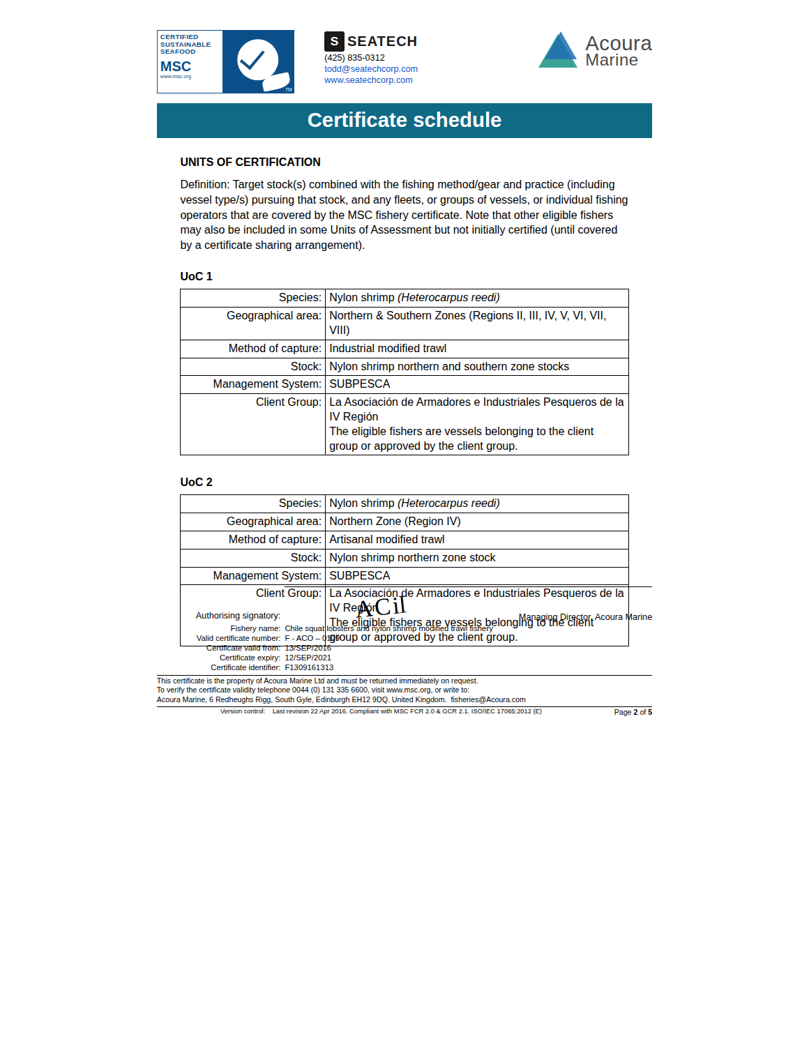CERTIFIED
SUSTAINABLE
SEAFOOD
MSC
www.msc.org
TM
S
SEATECH
(425) 835-0312
todd@seatechcorp.com
www.seatechcorp.com
Acoura
Marine
Certificate schedule
UNITS OF CERTIFICATION
Definition: Target stock(s) combined with the fishing method/gear and practice (including vessel type/s) pursuing that stock, and any fleets, or groups of vessels, or individual fishing operators that are covered by the MSC fishery certificate. Note that other eligible fishers may also be included in some Units of Assessment but not initially certified (until covered by a certificate sharing arrangement).
UoC 1
| Species: | Nylon shrimp (Heterocarpus reedi) |
| Geographical area: | Northern & Southern Zones (Regions II, III, IV, V, VI, VII, VIII) |
| Method of capture: | Industrial modified trawl |
| Stock: | Nylon shrimp northern and southern zone stocks |
| Management System: | SUBPESCA |
| Client Group: | La Asociación de Armadores e Industriales Pesqueros de la IV Región The eligible fishers are vessels belonging to the client group or approved by the client group. |
UoC 2
| Species: | Nylon shrimp (Heterocarpus reedi) |
| Geographical area: | Northern Zone (Region IV) |
| Method of capture: | Artisanal modified trawl |
| Stock: | Nylon shrimp northern zone stock |
| Management System: | SUBPESCA |
| Client Group: | La Asociación de Armadores e Industriales Pesqueros de la IV Región The eligible fishers are vessels belonging to the client group or approved by the client group. |
Authorising signatory:
A C il
Managing Director, Acoura Marine
| Fishery name: | Chile squat lobsters and nylon shrimp modified trawl fishery |
| Valid certificate number: | F - ACO – 0109 |
| Certificate valid from: | 13/SEP/2016 |
| Certificate expiry: | 12/SEP/2021 |
| Certificate identifier: | F1309161313 |
This certificate is the property of Acoura Marine Ltd and must be returned immediately on request.
To verify the certificate validity telephone 0044 (0) 131 335 6600, visit www.msc.org, or write to:
Acoura Marine, 6 Redheughs Rigg, South Gyle, Edinburgh EH12 9DQ. United Kingdom. fisheries@Acoura.com
Version control: Last revision 22 Apr 2016. Compliant with MSC FCR 2.0 & GCR 2.1. ISO/IEC 17065:2012 (E)
Page 2 of 5